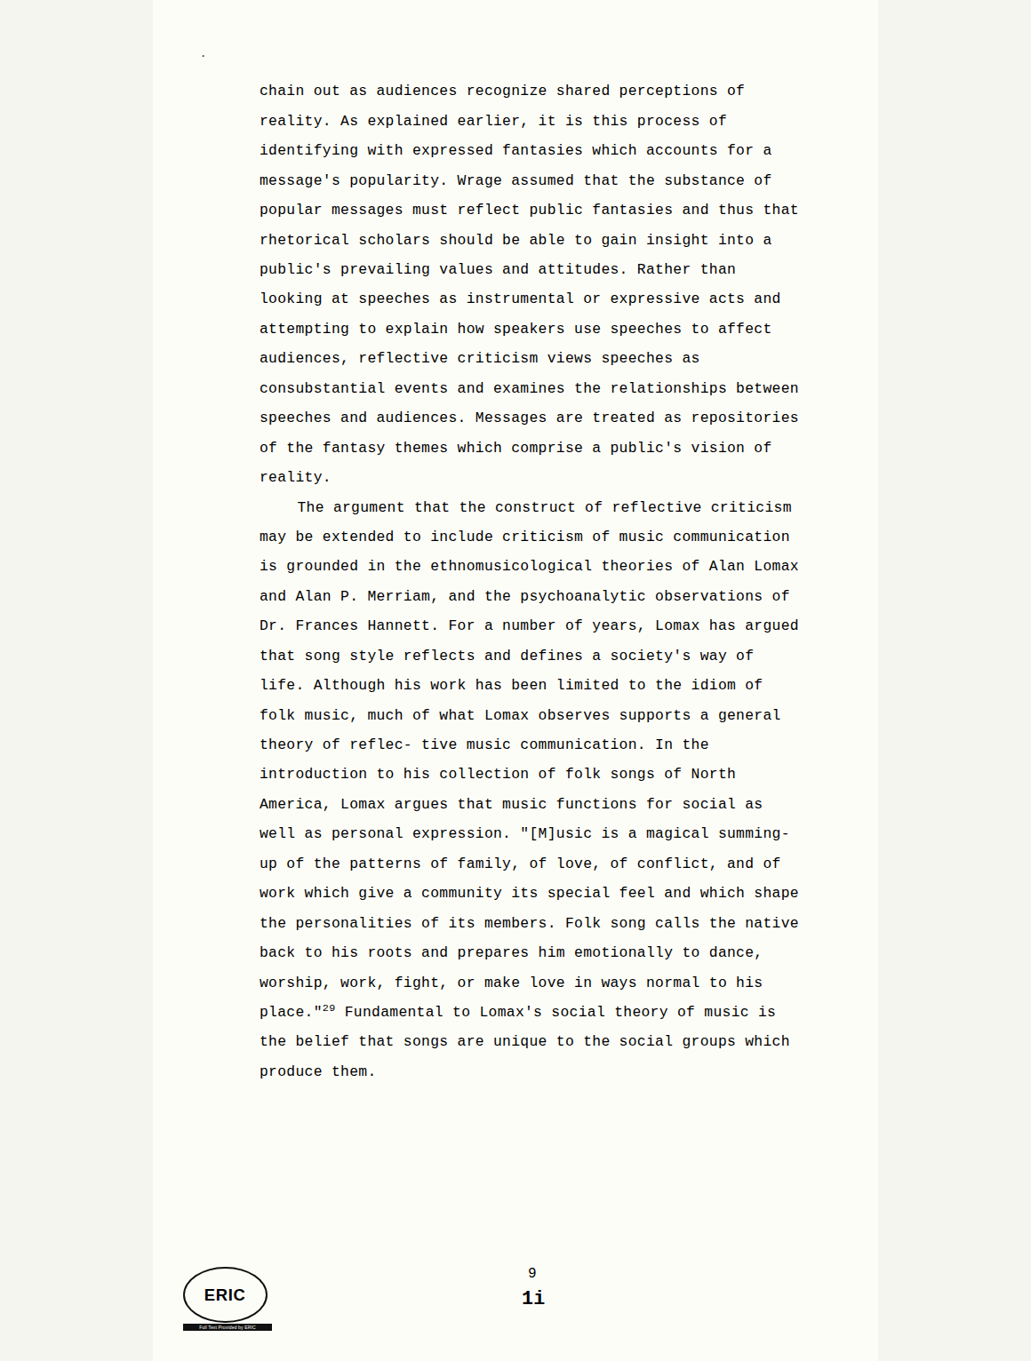..
chain out as audiences recognize shared perceptions of reality. As explained earlier, it is this process of identifying with expressed fantasies which accounts for a message's popularity. Wrage assumed that the substance of popular messages must reflect public fantasies and thus that rhetorical scholars should be able to gain insight into a public's prevailing values and attitudes. Rather than looking at speeches as instrumental or expressive acts and attempting to explain how speakers use speeches to affect audiences, reflective criticism views speeches as consubstantial events and examines the relationships between speeches and audiences. Messages are treated as repositories of the fantasy themes which comprise a public's vision of reality.
The argument that the construct of reflective criticism may be extended to include criticism of music communication is grounded in the ethnomusicological theories of Alan Lomax and Alan P. Merriam, and the psychoanalytic observations of Dr. Frances Hannett. For a number of years, Lomax has argued that song style reflects and defines a society's way of life. Although his work has been limited to the idiom of folk music, much of what Lomax observes supports a general theory of reflec- tive music communication. In the introduction to his collection of folk songs of North America, Lomax argues that music functions for social as well as personal expression. "[M]usic is a magical summing-up of the patterns of family, of love, of conflict, and of work which give a community its special feel and which shape the personalities of its members. Folk song calls the native back to his roots and prepares him emotionally to dance, worship, work, fight, or make love in ways normal to his place."29 Fundamental to Lomax's social theory of music is the belief that songs are unique to the social groups which produce them.
9
1i
ERIC
Full Text Provided by ERIC